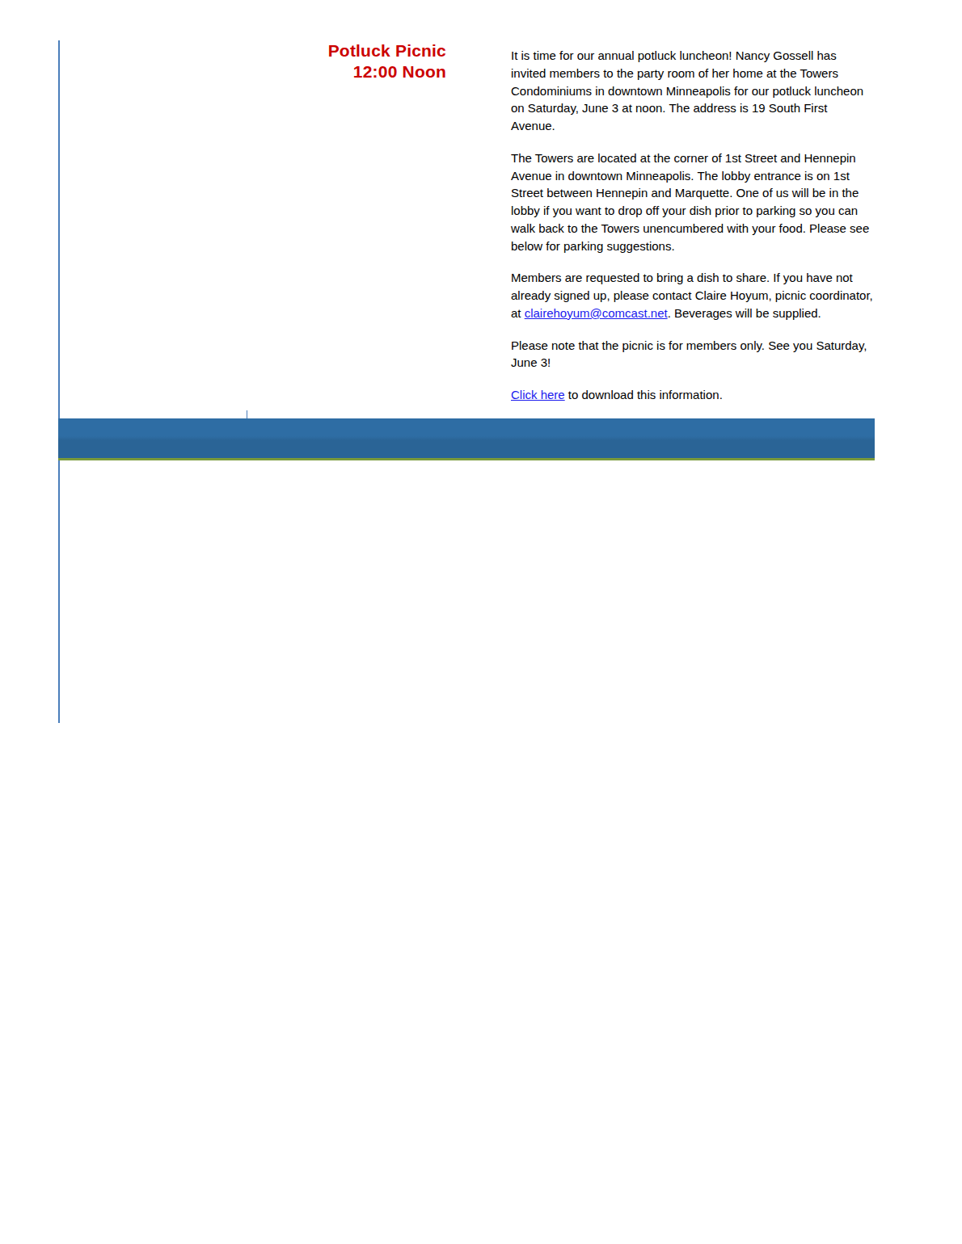Potluck Picnic
12:00 Noon
It is time for our annual potluck luncheon! Nancy Gossell has invited members to the party room of her home at the Towers Condominiums in downtown Minneapolis for our potluck luncheon on Saturday, June 3 at noon. The address is 19 South First Avenue.
The Towers are located at the corner of 1st Street and Hennepin Avenue in downtown Minneapolis. The lobby entrance is on 1st Street between Hennepin and Marquette. One of us will be in the lobby if you want to drop off your dish prior to parking so you can walk back to the Towers unencumbered with your food. Please see below for parking suggestions.
Members are requested to bring a dish to share. If you have not already signed up, please contact Claire Hoyum, picnic coordinator, at clairehoyum@comcast.net. Beverages will be supplied.
Please note that the picnic is for members only. See you Saturday, June 3!
Click here to download this information.